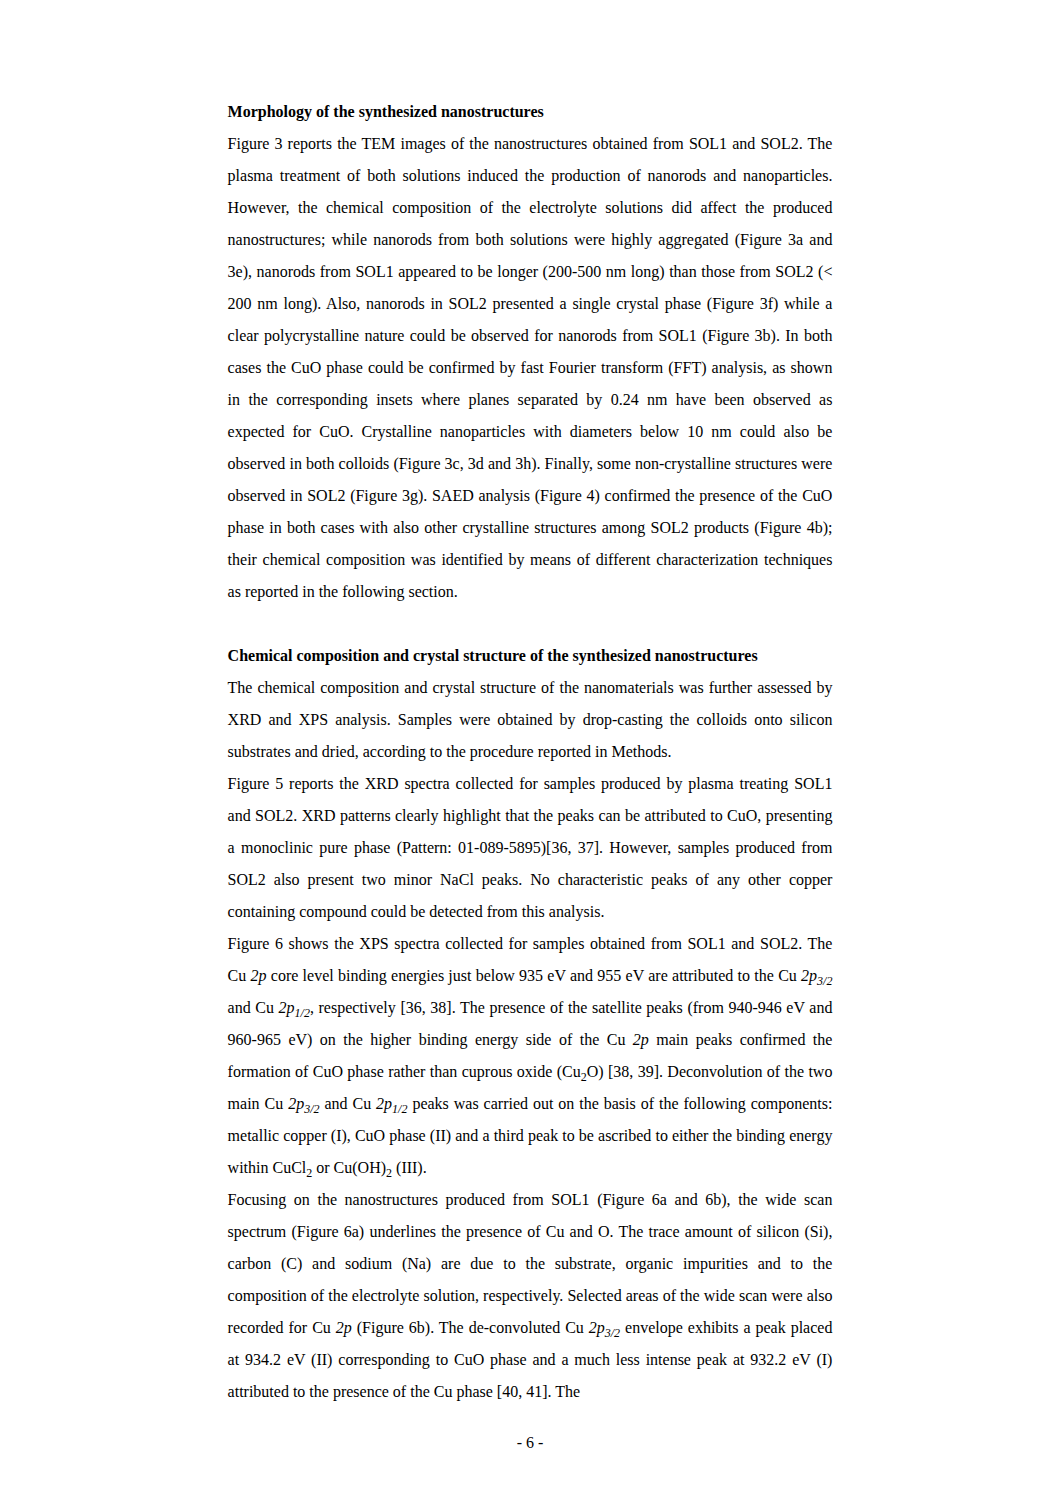Morphology of the synthesized nanostructures
Figure 3 reports the TEM images of the nanostructures obtained from SOL1 and SOL2. The plasma treatment of both solutions induced the production of nanorods and nanoparticles. However, the chemical composition of the electrolyte solutions did affect the produced nanostructures; while nanorods from both solutions were highly aggregated (Figure 3a and 3e), nanorods from SOL1 appeared to be longer (200-500 nm long) than those from SOL2 (< 200 nm long). Also, nanorods in SOL2 presented a single crystal phase (Figure 3f) while a clear polycrystalline nature could be observed for nanorods from SOL1 (Figure 3b). In both cases the CuO phase could be confirmed by fast Fourier transform (FFT) analysis, as shown in the corresponding insets where planes separated by 0.24 nm have been observed as expected for CuO. Crystalline nanoparticles with diameters below 10 nm could also be observed in both colloids (Figure 3c, 3d and 3h). Finally, some non-crystalline structures were observed in SOL2 (Figure 3g). SAED analysis (Figure 4) confirmed the presence of the CuO phase in both cases with also other crystalline structures among SOL2 products (Figure 4b); their chemical composition was identified by means of different characterization techniques as reported in the following section.
Chemical composition and crystal structure of the synthesized nanostructures
The chemical composition and crystal structure of the nanomaterials was further assessed by XRD and XPS analysis. Samples were obtained by drop-casting the colloids onto silicon substrates and dried, according to the procedure reported in Methods.
Figure 5 reports the XRD spectra collected for samples produced by plasma treating SOL1 and SOL2. XRD patterns clearly highlight that the peaks can be attributed to CuO, presenting a monoclinic pure phase (Pattern: 01-089-5895)[36, 37]. However, samples produced from SOL2 also present two minor NaCl peaks. No characteristic peaks of any other copper containing compound could be detected from this analysis.
Figure 6 shows the XPS spectra collected for samples obtained from SOL1 and SOL2. The Cu 2p core level binding energies just below 935 eV and 955 eV are attributed to the Cu 2p3/2 and Cu 2p1/2, respectively [36, 38]. The presence of the satellite peaks (from 940-946 eV and 960-965 eV) on the higher binding energy side of the Cu 2p main peaks confirmed the formation of CuO phase rather than cuprous oxide (Cu2O) [38, 39]. Deconvolution of the two main Cu 2p3/2 and Cu 2p1/2 peaks was carried out on the basis of the following components: metallic copper (I), CuO phase (II) and a third peak to be ascribed to either the binding energy within CuCl2 or Cu(OH)2 (III).
Focusing on the nanostructures produced from SOL1 (Figure 6a and 6b), the wide scan spectrum (Figure 6a) underlines the presence of Cu and O. The trace amount of silicon (Si), carbon (C) and sodium (Na) are due to the substrate, organic impurities and to the composition of the electrolyte solution, respectively. Selected areas of the wide scan were also recorded for Cu 2p (Figure 6b). The de-convoluted Cu 2p3/2 envelope exhibits a peak placed at 934.2 eV (II) corresponding to CuO phase and a much less intense peak at 932.2 eV (I) attributed to the presence of the Cu phase [40, 41]. The
- 6 -